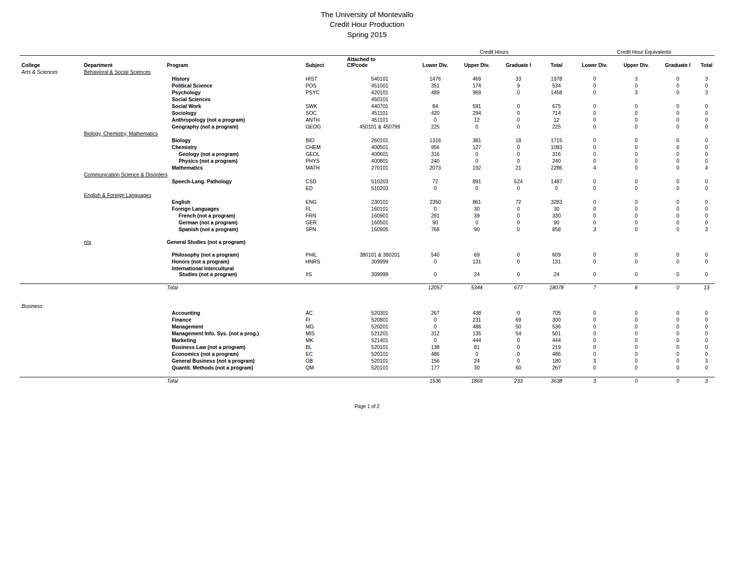The University of Montevallo
Credit Hour Production
Spring 2015
| | Credit Hours | Credit Hour Equivalents |
| --- | --- | --- |
| College | Department | Program | Subject | Attached to CIPcode | Lower Div. | Upper Div. | Graduate I | Total | Lower Div. | Upper Div. | Graduate I | Total |
| Arts & Sciences | Behavioral & Social Sciences | | | | | | | | | | |
| | | History | HIST | 540101 | 1476 | 469 | 33 | 1978 | 0 | 3 | 0 | 3 |
| | | Political Science | POS | 451001 | 351 | 174 | 9 | 534 | 0 | 0 | 0 | 0 |
| | | Psychology | PSYC | 420101 | 489 | 969 | 0 | 1458 | 0 | 3 | 0 | 3 |
| | | Social Sciences | | 450101 | | | | | | | | |
| | | Social Work | SWK | 440701 | 84 | 591 | 0 | 675 | 0 | 0 | 0 | 0 |
| | | Sociology | SOC | 451101 | 420 | 294 | 0 | 714 | 0 | 0 | 0 | 0 |
| | | Anthropology (not a program) | ANTH | 451101 | 0 | 12 | 0 | 12 | 0 | 0 | 0 | 0 |
| | | Geography (not a program) | GEOG | 450101 & 450799 | 225 | 0 | 0 | 225 | 0 | 0 | 0 | 0 |
| | Biology, Chemistry, Mathematics | | | | | | | | | | |
| | | Biology | BIO | 260101 | 1316 | 381 | 18 | 1715 | 0 | 0 | 0 | 0 |
| | | Chemistry | CHEM | 400501 | 956 | 127 | 0 | 1083 | 0 | 0 | 0 | 0 |
| | | Geology (not a program) | GEOL | 400601 | 316 | 0 | 0 | 316 | 0 | 0 | 0 | 0 |
| | | Physics (not a program) | PHYS | 400801 | 240 | 0 | 0 | 240 | 0 | 0 | 0 | 0 |
| | | Mathematics | MATH | 270101 | 2073 | 192 | 21 | 2286 | 4 | 0 | 0 | 4 |
| | Communication Science & Disorders | | | | | | | | | | |
| | | Speech-Lang. Pathology | CSD | 510203 | 72 | 891 | 524 | 1487 | 0 | 0 | 0 | 0 |
| | | | ED | 510203 | 0 | 0 | 0 | 0 | 0 | 0 | 0 | 0 |
| | English & Foreign Languages | | | | | | | | | | |
| | | English | ENG | 230101 | 2350 | 861 | 72 | 3283 | 0 | 0 | 0 | 0 |
| | | Foreign Languages | FL | 160101 | 0 | 30 | 0 | 30 | 0 | 0 | 0 | 0 |
| | | French (not a program) | FRN | 160901 | 291 | 39 | 0 | 330 | 0 | 0 | 0 | 0 |
| | | German (not a program) | GER | 160501 | 90 | 0 | 0 | 90 | 0 | 0 | 0 | 0 |
| | | Spanish (not a program) | SPN | 160905 | 768 | 90 | 0 | 858 | 3 | 0 | 0 | 3 |
| | n/a | General Studies (not a program) | | | | | | | | | | |
| | | Philosophy (not a program) | PHIL | 380101 & 380201 | 540 | 69 | 0 | 609 | 0 | 0 | 0 | 0 |
| | | Honors (not a program) | HNRS | 309999 | 0 | 131 | 0 | 131 | 0 | 0 | 0 | 0 |
| | | International Intercultural Studies (not a program) | IIS | 309999 | 0 | 24 | 0 | 24 | 0 | 0 | 0 | 0 |
| | | Total | | | 12057 | 5344 | 677 | 18078 | 7 | 6 | 0 | 13 |
| Business | | | | | | | | | | | | |
| | | Accounting | AC | 520301 | 267 | 438 | 0 | 705 | 0 | 0 | 0 | 0 |
| | | Finance | FI | 520801 | 0 | 231 | 69 | 300 | 0 | 0 | 0 | 0 |
| | | Management | MG | 520201 | 0 | 486 | 50 | 536 | 0 | 0 | 0 | 0 |
| | | Management Info. Sys. (not a prog.) | MIS | 521201 | 312 | 135 | 54 | 501 | 0 | 0 | 0 | 0 |
| | | Marketing | MK | 521401 | 0 | 444 | 0 | 444 | 0 | 0 | 0 | 0 |
| | | Business Law (not a program) | BL | 520101 | 138 | 81 | 0 | 219 | 0 | 0 | 0 | 0 |
| | | Economics (not a program) | EC | 520101 | 486 | 0 | 0 | 486 | 0 | 0 | 0 | 0 |
| | | General Business (not a program) | GB | 520101 | 156 | 24 | 0 | 180 | 3 | 0 | 0 | 3 |
| | | Quantit. Methods (not a program) | QM | 520101 | 177 | 30 | 60 | 267 | 0 | 0 | 0 | 0 |
| | | Total | | | 1536 | 1869 | 233 | 3638 | 3 | 0 | 0 | 3 |
Page 1 of 2